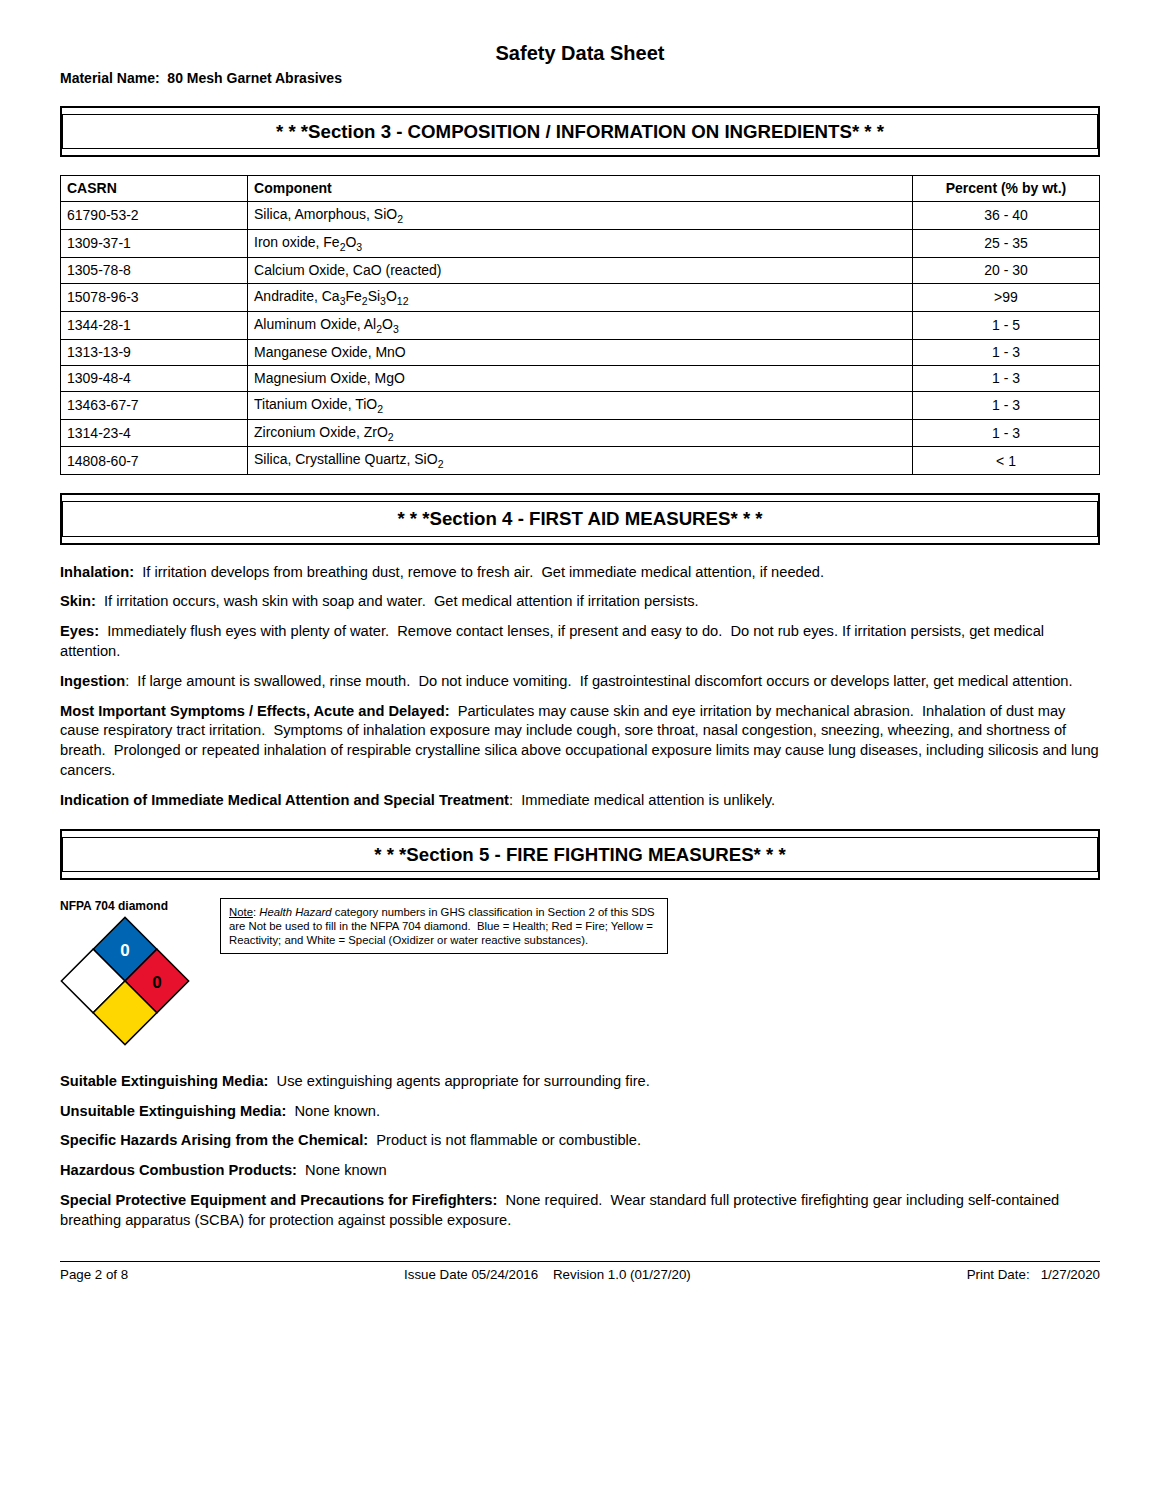Safety Data Sheet
Material Name: 80 Mesh Garnet Abrasives
* * *Section 3 - COMPOSITION / INFORMATION ON INGREDIENTS* * *
| CASRN | Component | Percent (% by wt.) |
| --- | --- | --- |
| 61790-53-2 | Silica, Amorphous, SiO 2 | 36 - 40 |
| 1309-37-1 | Iron oxide, Fe 2 O 3 | 25 - 35 |
| 1305-78-8 | Calcium Oxide, CaO (reacted) | 20 - 30 |
| 15078-96-3 | Andradite, Ca 3 Fe 2 Si 3 O 12 | >99 |
| 1344-28-1 | Aluminum Oxide, Al 2 O 3 | 1 - 5 |
| 1313-13-9 | Manganese Oxide, MnO | 1 - 3 |
| 1309-48-4 | Magnesium Oxide, MgO | 1 - 3 |
| 13463-67-7 | Titanium Oxide, TiO 2 | 1 - 3 |
| 1314-23-4 | Zirconium Oxide, ZrO 2 | 1 - 3 |
| 14808-60-7 | Silica, Crystalline Quartz, SiO 2 | < 1 |
* * *Section 4 - FIRST AID MEASURES* * *
Inhalation: If irritation develops from breathing dust, remove to fresh air. Get immediate medical attention, if needed.
Skin: If irritation occurs, wash skin with soap and water. Get medical attention if irritation persists.
Eyes: Immediately flush eyes with plenty of water. Remove contact lenses, if present and easy to do. Do not rub eyes. If irritation persists, get medical attention.
Ingestion: If large amount is swallowed, rinse mouth. Do not induce vomiting. If gastrointestinal discomfort occurs or develops latter, get medical attention.
Most Important Symptoms / Effects, Acute and Delayed: Particulates may cause skin and eye irritation by mechanical abrasion. Inhalation of dust may cause respiratory tract irritation. Symptoms of inhalation exposure may include cough, sore throat, nasal congestion, sneezing, wheezing, and shortness of breath. Prolonged or repeated inhalation of respirable crystalline silica above occupational exposure limits may cause lung diseases, including silicosis and lung cancers.
Indication of Immediate Medical Attention and Special Treatment: Immediate medical attention is unlikely.
* * *Section 5 - FIRE FIGHTING MEASURES* * *
NFPA 704 diamond
1 0 0
Note: Health Hazard category numbers in GHS classification in Section 2 of this SDS are Not be used to fill in the NFPA 704 diamond. Blue = Health; Red = Fire; Yellow = Reactivity; and White = Special (Oxidizer or water reactive substances).
Suitable Extinguishing Media: Use extinguishing agents appropriate for surrounding fire.
Unsuitable Extinguishing Media: None known.
Specific Hazards Arising from the Chemical: Product is not flammable or combustible.
Hazardous Combustion Products: None known
Special Protective Equipment and Precautions for Firefighters: None required. Wear standard full protective firefighting gear including self-contained breathing apparatus (SCBA) for protection against possible exposure.
Page 2 of 8 Issue Date 05/24/2016 Revision 1.0 (01/27/20) Print Date: 1/27/2020